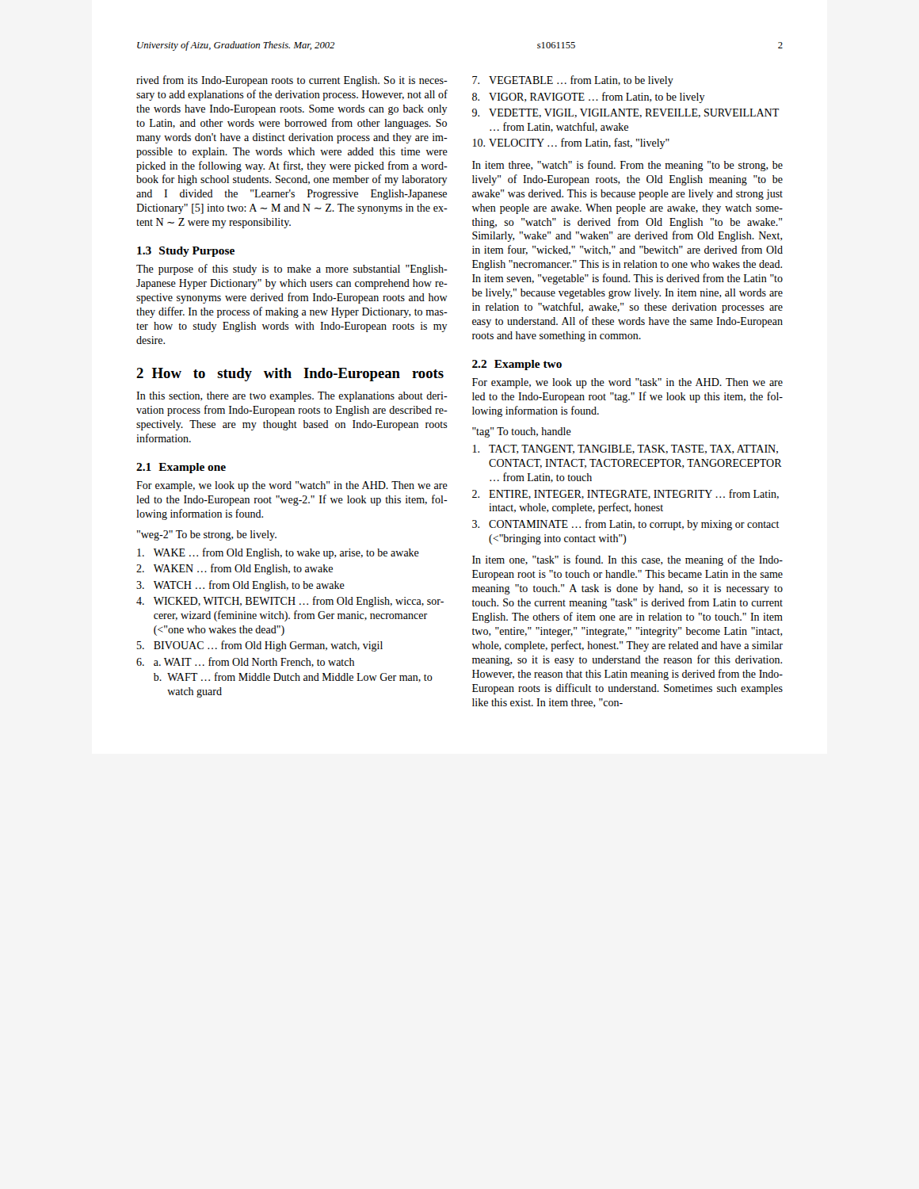University of Aizu, Graduation Thesis. Mar, 2002 s1061155 2
rived from its Indo-European roots to current English. So it is necessary to add explanations of the derivation process. However, not all of the words have Indo-European roots. Some words can go back only to Latin, and other words were borrowed from other languages. So many words don't have a distinct derivation process and they are impossible to explain. The words which were added this time were picked in the following way. At first, they were picked from a wordbook for high school students. Second, one member of my laboratory and I divided the "Learner's Progressive English-Japanese Dictionary" [5] into two: A ∼ M and N ∼ Z. The synonyms in the extent N ∼ Z were my responsibility.
1.3 Study Purpose
The purpose of this study is to make a more substantial "English-Japanese Hyper Dictionary" by which users can comprehend how respective synonyms were derived from Indo-European roots and how they differ. In the process of making a new Hyper Dictionary, to master how to study English words with Indo-European roots is my desire.
2 How to study with Indo-European roots
In this section, there are two examples. The explanations about derivation process from Indo-European roots to English are described respectively. These are my thought based on Indo-European roots information.
2.1 Example one
For example, we look up the word "watch" in the AHD. Then we are led to the Indo-European root "weg-2." If we look up this item, following information is found.
"weg-2" To be strong, be lively.
1. WAKE … from Old English, to wake up, arise, to be awake
2. WAKEN … from Old English, to awake
3. WATCH … from Old English, to be awake
4. WICKED, WITCH, BEWITCH … from Old English, wicca, sorcerer, wizard (feminine witch). from Ger manic, necromancer (<"one who wakes the dead")
5. BIVOUAC … from Old High German, watch, vigil
6. a. WAIT … from Old North French, to watch
b. WAFT … from Middle Dutch and Middle Low Ger man, to watch guard
7. VEGETABLE … from Latin, to be lively
8. VIGOR, RAVIGOTE … from Latin, to be lively
9. VEDETTE, VIGIL, VIGILANTE, REVEILLE, SURVEILLANT … from Latin, watchful, awake
10. VELOCITY … from Latin, fast, "lively"
In item three, "watch" is found. From the meaning "to be strong, be lively" of Indo-European roots, the Old English meaning "to be awake" was derived. This is because people are lively and strong just when people are awake. When people are awake, they watch something, so "watch" is derived from Old English "to be awake." Similarly, "wake" and "waken" are derived from Old English. Next, in item four, "wicked," "witch," and "bewitch" are derived from Old English "necromancer." This is in relation to one who wakes the dead. In item seven, "vegetable" is found. This is derived from the Latin "to be lively," because vegetables grow lively. In item nine, all words are in relation to "watchful, awake," so these derivation processes are easy to understand. All of these words have the same Indo-European roots and have something in common.
2.2 Example two
For example, we look up the word "task" in the AHD. Then we are led to the Indo-European root "tag." If we look up this item, the following information is found.
"tag" To touch, handle
1. TACT, TANGENT, TANGIBLE, TASK, TASTE, TAX, ATTAIN, CONTACT, INTACT, TACTORECEPTOR, TANGORECEPTOR … from Latin, to touch
2. ENTIRE, INTEGER, INTEGRATE, INTEGRITY … from Latin, intact, whole, complete, perfect, honest
3. CONTAMINATE … from Latin, to corrupt, by mixing or contact (<"bringing into contact with")
In item one, "task" is found. In this case, the meaning of the Indo-European root is "to touch or handle." This became Latin in the same meaning "to touch." A task is done by hand, so it is necessary to touch. So the current meaning "task" is derived from Latin to current English. The others of item one are in relation to "to touch." In item two, "entire," "integer," "integrate," "integrity" become Latin "intact, whole, complete, perfect, honest." They are related and have a similar meaning, so it is easy to understand the reason for this derivation. However, the reason that this Latin meaning is derived from the Indo-European roots is difficult to understand. Sometimes such examples like this exist. In item three, "con-